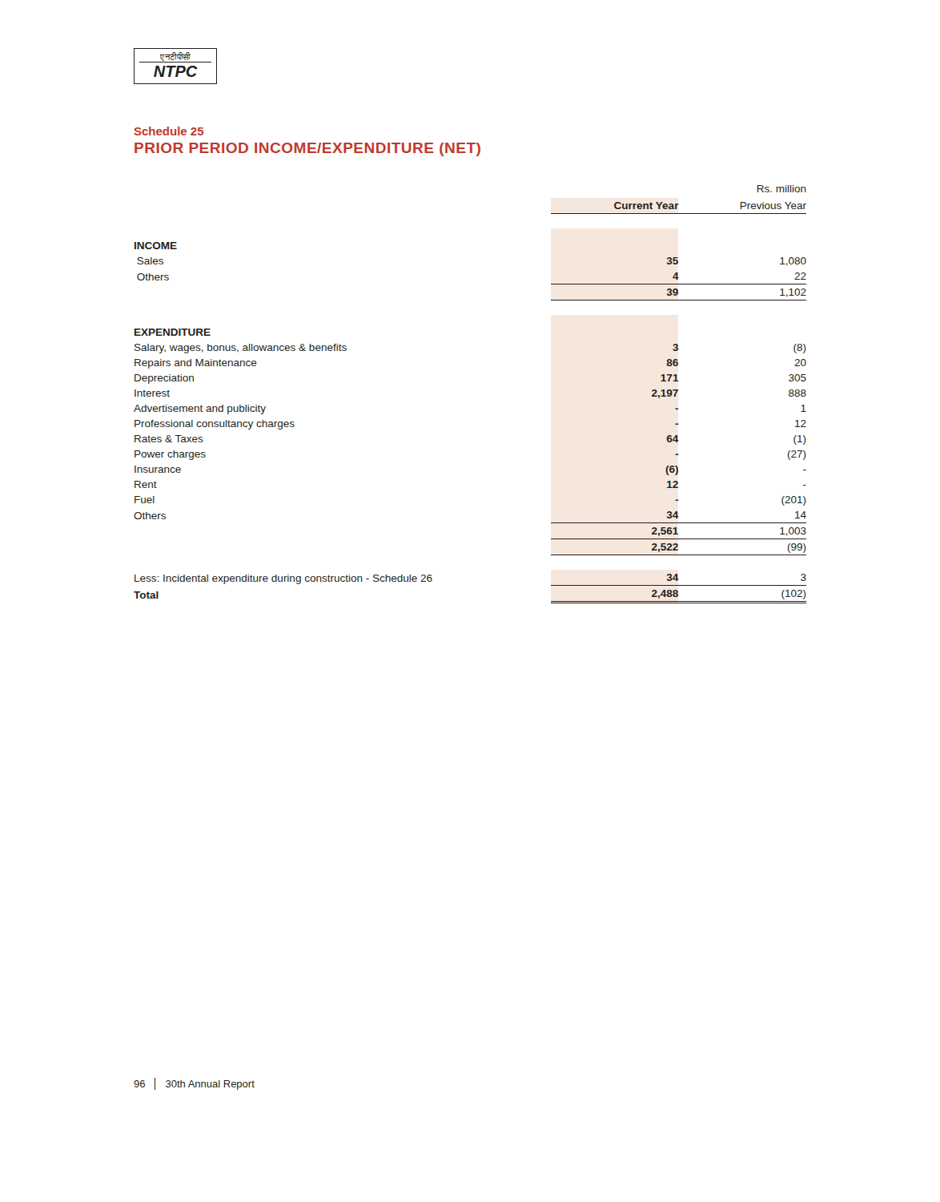एनटीपीसी NTPC
Schedule 25
PRIOR PERIOD INCOME/EXPENDITURE (NET)
| | | Rs. million |
| | Current Year | Previous Year |
| INCOME | | |
| Sales | 35 | 1,080 |
| Others | 4 | 22 |
| | 39 | 1,102 |
| EXPENDITURE | | |
| Salary, wages, bonus, allowances & benefits | 3 | (8) |
| Repairs and Maintenance | 86 | 20 |
| Depreciation | 171 | 305 |
| Interest | 2,197 | 888 |
| Advertisement and publicity | - | 1 |
| Professional consultancy charges | - | 12 |
| Rates & Taxes | 64 | (1) |
| Power charges | - | (27) |
| Insurance | (6) | - |
| Rent | 12 | - |
| Fuel | - | (201) |
| Others | 34 | 14 |
| | 2,561 | 1,003 |
| | 2,522 | (99) |
| Less: Incidental expenditure during construction - Schedule 26 | 34 | 3 |
| Total | 2,488 | (102) |
96 30th Annual Report